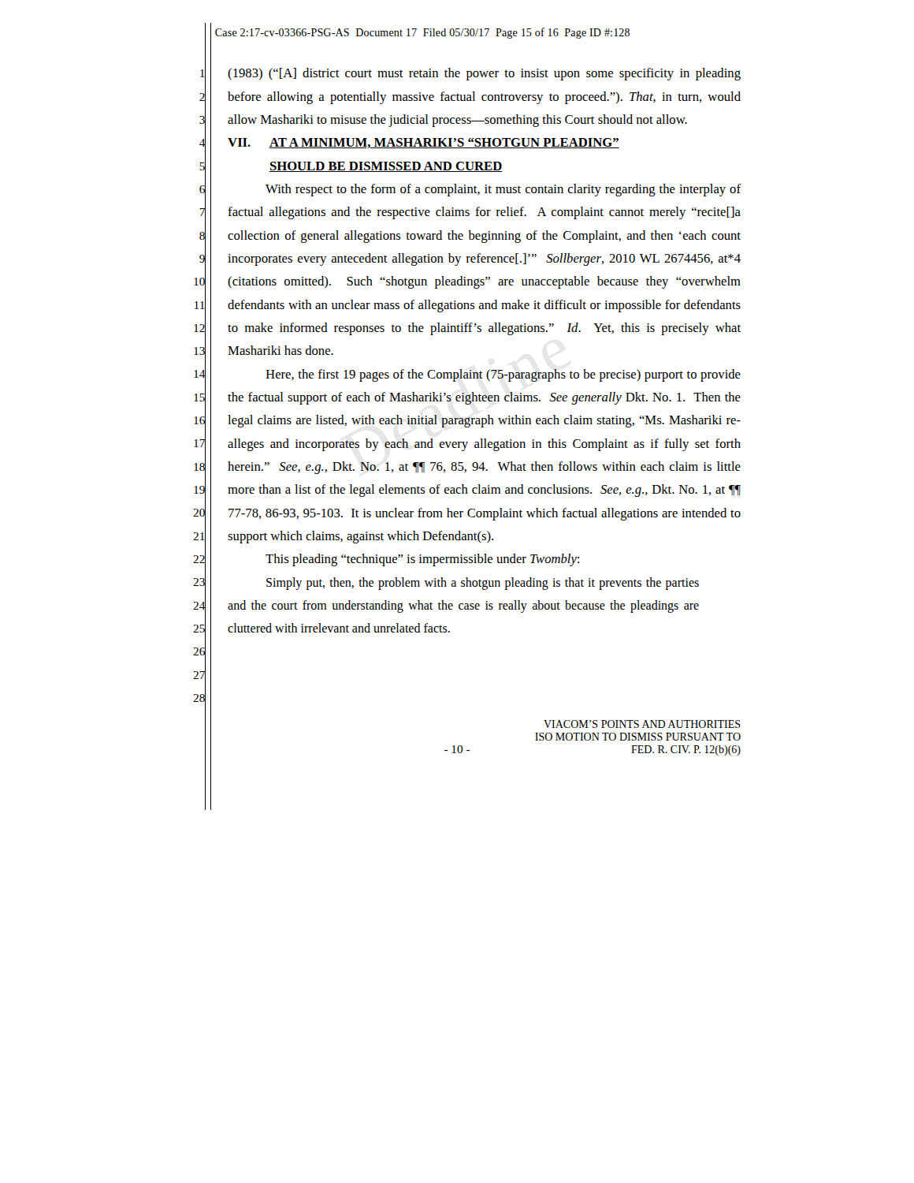Case 2:17-cv-03366-PSG-AS Document 17 Filed 05/30/17 Page 15 of 16 Page ID #:128
1
2
3
4
5
6
7
8
9
10
11
12
13
14
15
16
17
18
19
20
21
22
23
24
25
26
27
28
(1983) (“[A] district court must retain the power to insist upon some specificity in pleading before allowing a potentially massive factual controversy to proceed.”). That, in turn, would allow Mashariki to misuse the judicial process—something this Court should not allow.
VII. AT A MINIMUM, MASHARIKI’S “SHOTGUN PLEADING”SHOULD BE DISMISSED AND CURED
With respect to the form of a complaint, it must contain clarity regarding the interplay of factual allegations and the respective claims for relief. A complaint cannot merely “recite[]a collection of general allegations toward the beginning of the Complaint, and then ‘each count incorporates every antecedent allegation by reference[.]’” Sollberger, 2010 WL 2674456, at*4 (citations omitted). Such “shotgun pleadings” are unacceptable because they “overwhelm defendants with an unclear mass of allegations and make it difficult or impossible for defendants to make informed responses to the plaintiff’s allegations.” Id. Yet, this is precisely what Mashariki has done.
Here, the first 19 pages of the Complaint (75-paragraphs to be precise) purport to provide the factual support of each of Mashariki’s eighteen claims. See generally Dkt. No. 1. Then the legal claims are listed, with each initial paragraph within each claim stating, “Ms. Mashariki re-alleges and incorporates by each and every allegation in this Complaint as if fully set forth herein.” See, e.g., Dkt. No. 1, at ¶¶ 76, 85, 94. What then follows within each claim is little more than a list of the legal elements of each claim and conclusions. See, e.g., Dkt. No. 1, at ¶¶ 77-78, 86-93, 95-103. It is unclear from her Complaint which factual allegations are intended to support which claims, against which Defendant(s).
This pleading “technique” is impermissible under Twombly:
Simply put, then, the problem with a shotgun pleading is that it prevents the parties and the court from understanding what the case is really about because the pleadings are cluttered with irrelevant and unrelated facts.
Deadline
- 10 -
VIACOM’S POINTS AND AUTHORITIES
ISO MOTION TO DISMISS PURSUANT TO
FED. R. CIV. P. 12(b)(6)